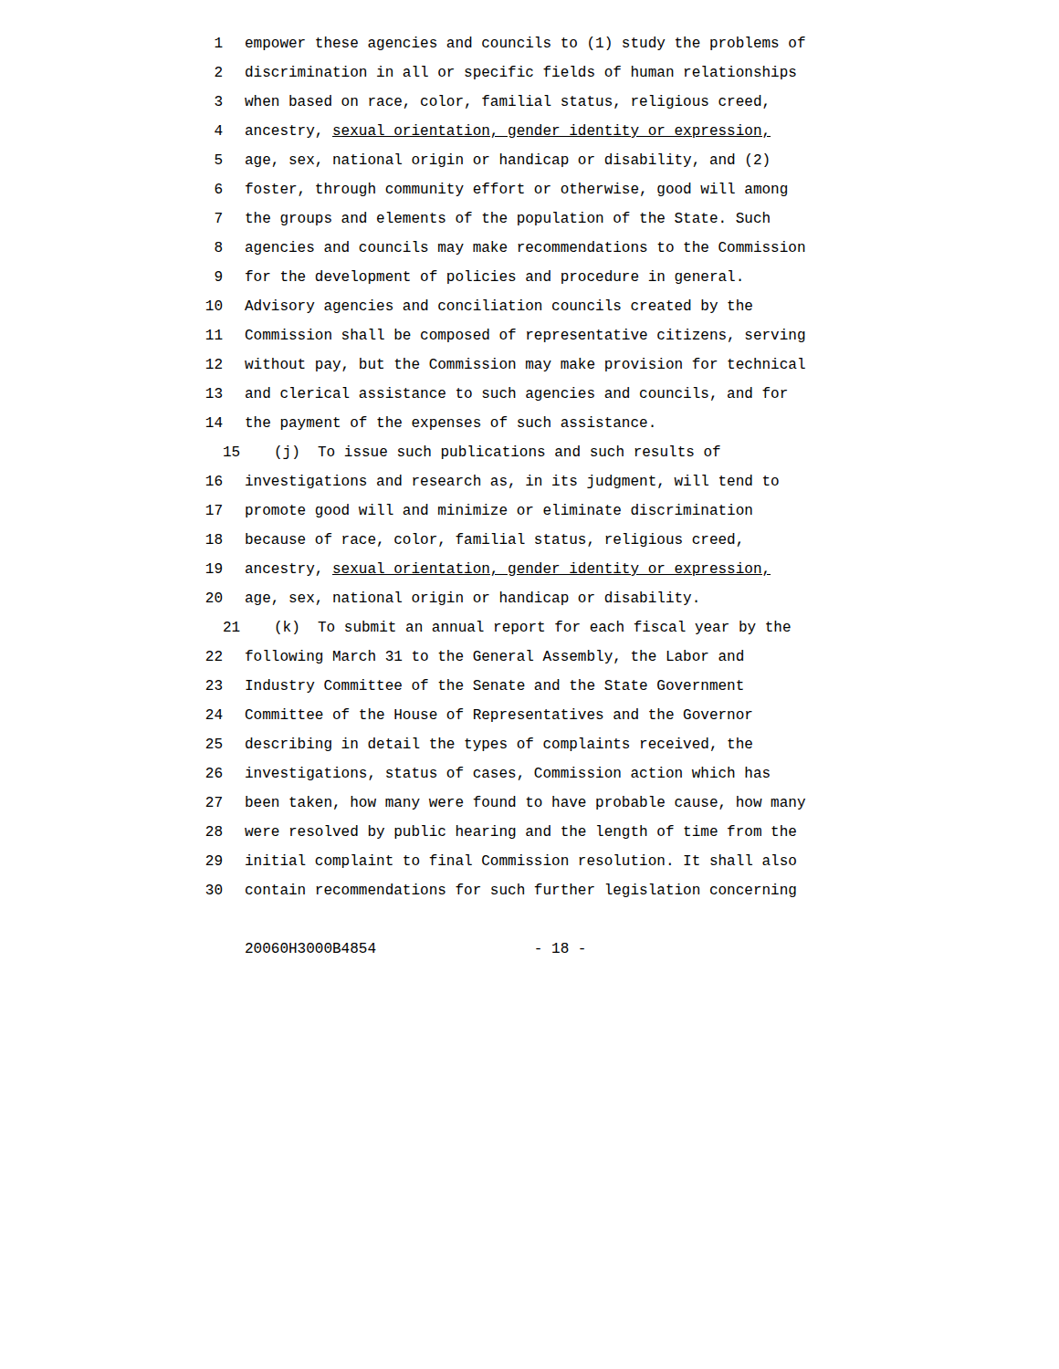empower these agencies and councils to (1) study the problems of
discrimination in all or specific fields of human relationships
when based on race, color, familial status, religious creed,
ancestry, sexual orientation, gender identity or expression,
age, sex, national origin or handicap or disability, and (2)
foster, through community effort or otherwise, good will among
the groups and elements of the population of the State. Such
agencies and councils may make recommendations to the Commission
for the development of policies and procedure in general.
Advisory agencies and conciliation councils created by the
Commission shall be composed of representative citizens, serving
without pay, but the Commission may make provision for technical
and clerical assistance to such agencies and councils, and for
the payment of the expenses of such assistance.
(j) To issue such publications and such results of
investigations and research as, in its judgment, will tend to
promote good will and minimize or eliminate discrimination
because of race, color, familial status, religious creed,
ancestry, sexual orientation, gender identity or expression,
age, sex, national origin or handicap or disability.
(k) To submit an annual report for each fiscal year by the
following March 31 to the General Assembly, the Labor and
Industry Committee of the Senate and the State Government
Committee of the House of Representatives and the Governor
describing in detail the types of complaints received, the
investigations, status of cases, Commission action which has
been taken, how many were found to have probable cause, how many
were resolved by public hearing and the length of time from the
initial complaint to final Commission resolution. It shall also
contain recommendations for such further legislation concerning
20060H3000B4854 - 18 -